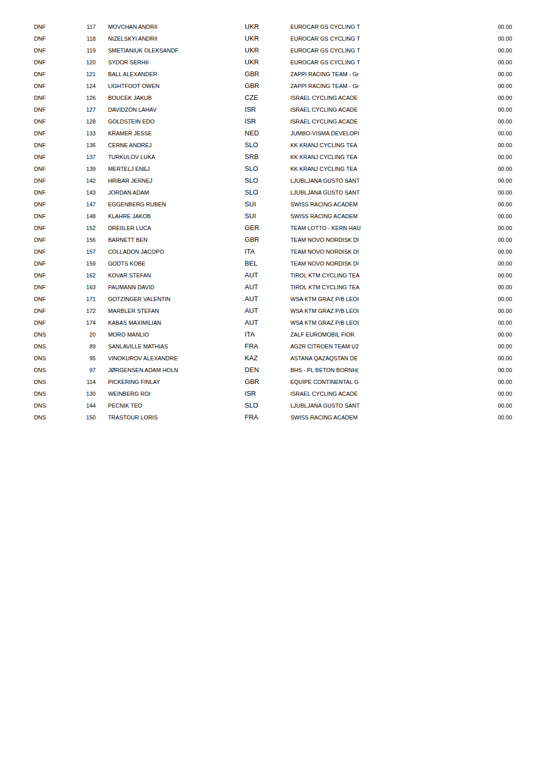| DNF | 117 | MOVCHAN ANDRII | UKR | EUROCAR GS CYCLING T | 00.00 |
| DNF | 118 | NIZELSKYI ANDRII | UKR | EUROCAR GS CYCLING T | 00.00 |
| DNF | 119 | SMETIANIUK OLEKSANDF | UKR | EUROCAR GS CYCLING T | 00.00 |
| DNF | 120 | SYDOR SERHII | UKR | EUROCAR GS CYCLING T | 00.00 |
| DNF | 121 | BALL ALEXANDER | GBR | ZAPPI RACING TEAM - Gr | 00.00 |
| DNF | 124 | LIGHTFOOT OWEN | GBR | ZAPPI RACING TEAM - Gr | 00.00 |
| DNF | 126 | BOUCEK JAKUB | CZE | ISRAEL CYCLING ACADE | 00.00 |
| DNF | 127 | DAVIDZON LAHAV | ISR | ISRAEL CYCLING ACADE | 00.00 |
| DNF | 128 | GOLDSTEIN EDO | ISR | ISRAEL CYCLING ACADE | 00.00 |
| DNF | 133 | KRAMER JESSE | NED | JUMBO-VISMA DEVELOPI | 00.00 |
| DNF | 136 | CERNE ANDREJ | SLO | KK KRANJ CYCLING TEA | 00.00 |
| DNF | 137 | TURKULOV LUKA | SRB | KK KRANJ CYCLING TEA | 00.00 |
| DNF | 139 | MERTELJ ENEJ | SLO | KK KRANJ CYCLING TEA | 00.00 |
| DNF | 142 | HRIBAR JERNEJ | SLO | LJUBLJANA GUSTO SANT | 00.00 |
| DNF | 143 | JORDAN ADAM | SLO | LJUBLJANA GUSTO SANT | 00.00 |
| DNF | 147 | EGGENBERG RUBEN | SUI | SWISS RACING ACADEM | 00.00 |
| DNF | 148 | KLAHRE JAKOB | SUI | SWISS RACING ACADEM | 00.00 |
| DNF | 152 | DREßLER LUCA | GER | TEAM LOTTO - KERN HAU | 00.00 |
| DNF | 156 | BARNETT BEN | GBR | TEAM NOVO NORDISK DI | 00.00 |
| DNF | 157 | COLLADON JACOPO | ITA | TEAM NOVO NORDISK DI | 00.00 |
| DNF | 159 | GODTS KOBE | BEL | TEAM NOVO NORDISK DI | 00.00 |
| DNF | 162 | KOVAR STEFAN | AUT | TIROL KTM CYCLING TEA | 00.00 |
| DNF | 163 | PAUMANN DAVID | AUT | TIROL KTM CYCLING TEA | 00.00 |
| DNF | 171 | GOTZINGER VALENTIN | AUT | WSA KTM GRAZ P/B LEOI | 00.00 |
| DNF | 172 | MARBLER STEFAN | AUT | WSA KTM GRAZ P/B LEOI | 00.00 |
| DNF | 174 | KABAS MAXIMILIAN | AUT | WSA KTM GRAZ P/B LEOI | 00.00 |
| DNS | 20 | MORO MANLIO | ITA | ZALF EUROMOBIL FIOR | 00.00 |
| DNS | 89 | SANLAVILLE MATHIAS | FRA | AG2R CITROEN TEAM U2 | 00.00 |
| DNS | 95 | VINOKUROV ALEXANDRE | KAZ | ASTANA QAZAQSTAN DE | 00.00 |
| DNS | 97 | JØRGENSEN ADAM HOLN | DEN | BHS - PL BETON BORNH( | 00.00 |
| DNS | 114 | PICKERING FINLAY | GBR | EQUIPE CONTINENTAL G | 00.00 |
| DNS | 130 | WEINBERG ROI | ISR | ISRAEL CYCLING ACADE | 00.00 |
| DNS | 144 | PECNIK TEO | SLO | LJUBLJANA GUSTO SANT | 00.00 |
| DNS | 150 | TRASTOUR LORIS | FRA | SWISS RACING ACADEM | 00.00 |